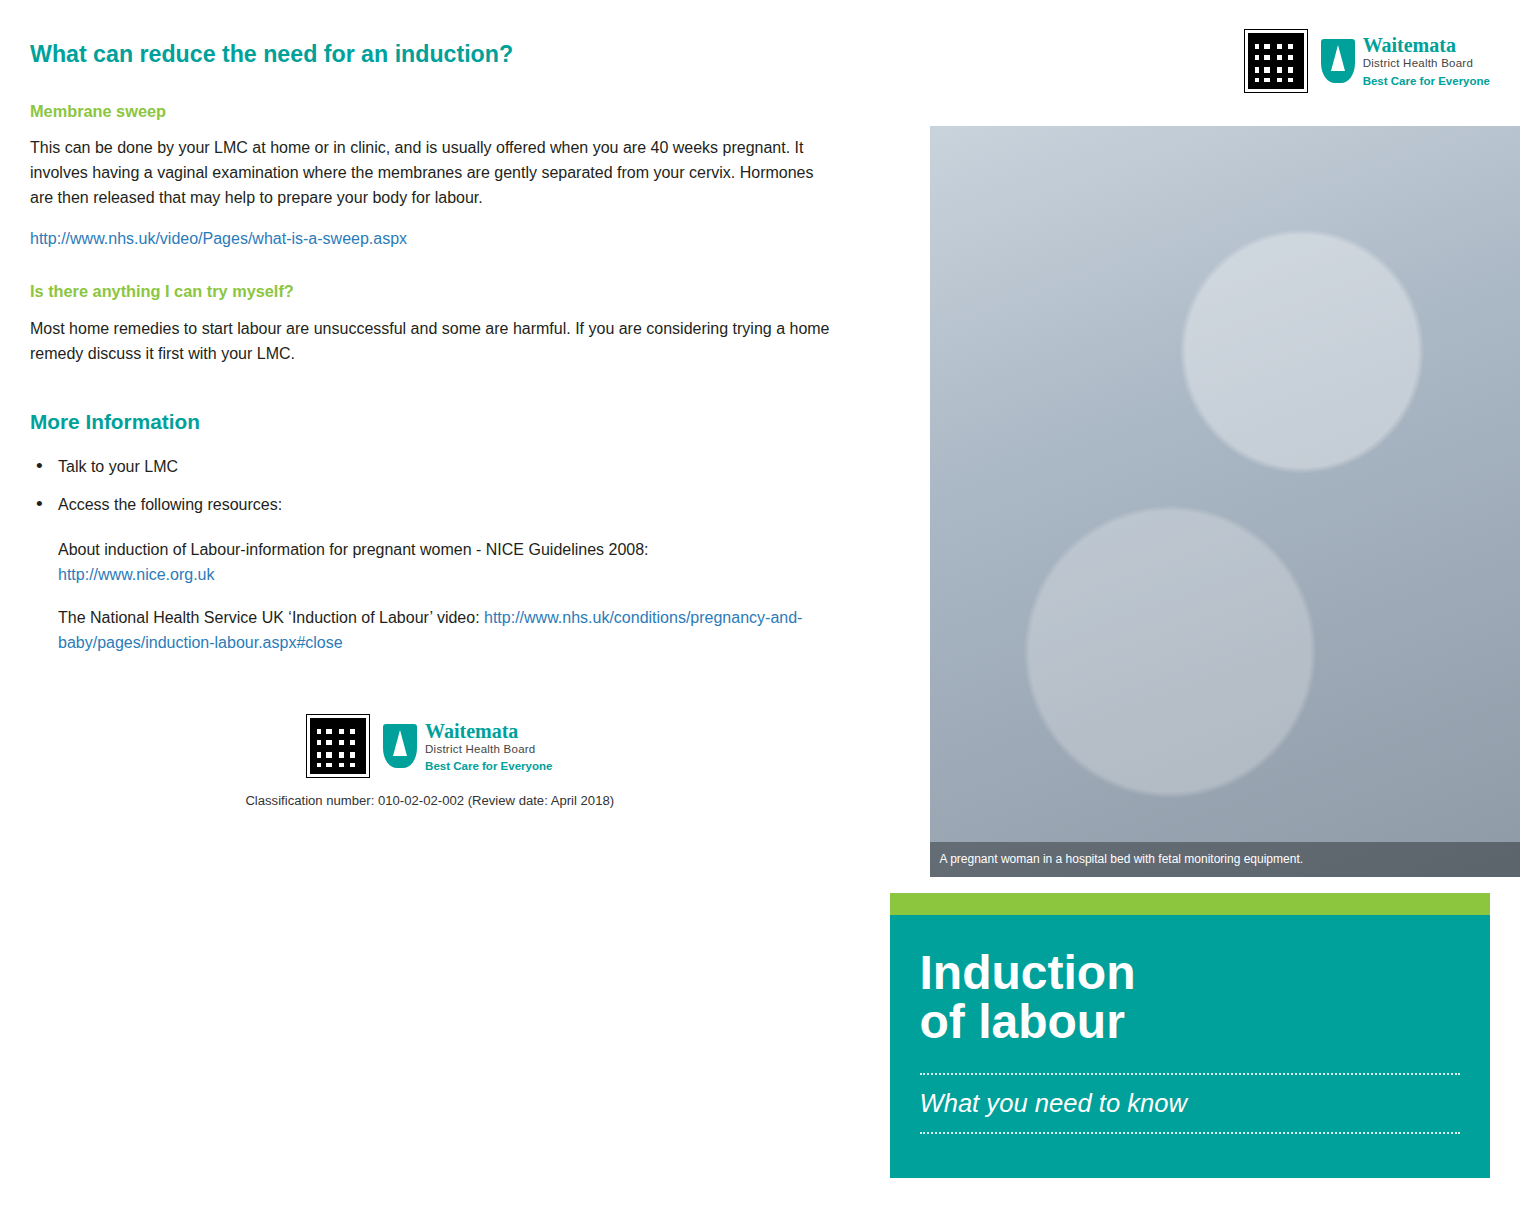What can reduce the need for an induction?
Membrane sweep
This can be done by your LMC at home or in clinic, and is usually offered when you are 40 weeks pregnant. It involves having a vaginal examination where the membranes are gently separated from your cervix. Hormones are then released that may help to prepare your body for labour.
http://www.nhs.uk/video/Pages/what-is-a-sweep.aspx
Is there anything I can try myself?
Most home remedies to start labour are unsuccessful and some are harmful. If you are considering trying a home remedy discuss it first with your LMC.
More Information
Talk to your LMC
Access the following resources:
About induction of Labour-information for pregnant women - NICE Guidelines 2008:
http://www.nice.org.uk
The National Health Service UK ‘Induction of Labour’ video: http://www.nhs.uk/conditions/pregnancy-and-baby/pages/induction-labour.aspx#close
Waitemata District Health Board Best Care for Everyone
Classification number: 010-02-02-002 (Review date: April 2018)
Waitemata District Health Board Best Care for Everyone
A pregnant woman in a hospital bed with fetal monitoring equipment.
Induction
of labour
What you need to know